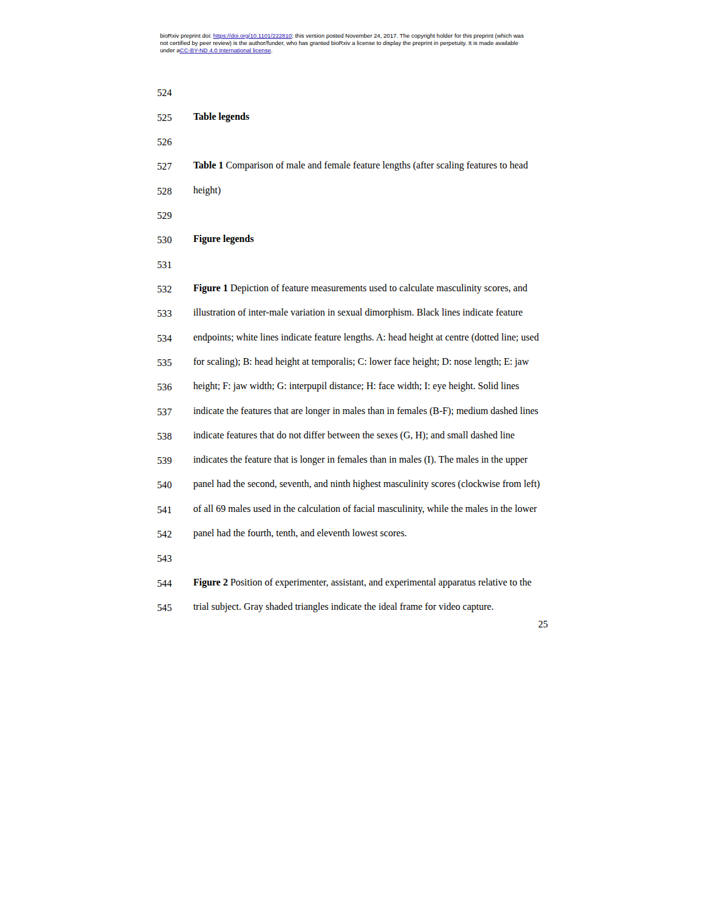bioRxiv preprint doi: https://doi.org/10.1101/222810; this version posted November 24, 2017. The copyright holder for this preprint (which was
not certified by peer review) is the author/funder, who has granted bioRxiv a license to display the preprint in perpetuity. It is made available
under aCC-BY-ND 4.0 International license.
524
525
Table legends
526
527
Table 1 Comparison of male and female feature lengths (after scaling features to head
528
height)
529
530
Figure legends
531
532
Figure 1 Depiction of feature measurements used to calculate masculinity scores, and
533
illustration of inter-male variation in sexual dimorphism. Black lines indicate feature
534
endpoints; white lines indicate feature lengths. A: head height at centre (dotted line; used
535
for scaling); B: head height at temporalis; C: lower face height; D: nose length; E: jaw
536
height; F: jaw width; G: interpupil distance; H: face width; I: eye height. Solid lines
537
indicate the features that are longer in males than in females (B-F); medium dashed lines
538
indicate features that do not differ between the sexes (G, H); and small dashed line
539
indicates the feature that is longer in females than in males (I). The males in the upper
540
panel had the second, seventh, and ninth highest masculinity scores (clockwise from left)
541
of all 69 males used in the calculation of facial masculinity, while the males in the lower
542
panel had the fourth, tenth, and eleventh lowest scores.
543
544
Figure 2 Position of experimenter, assistant, and experimental apparatus relative to the
545
trial subject. Gray shaded triangles indicate the ideal frame for video capture.
25